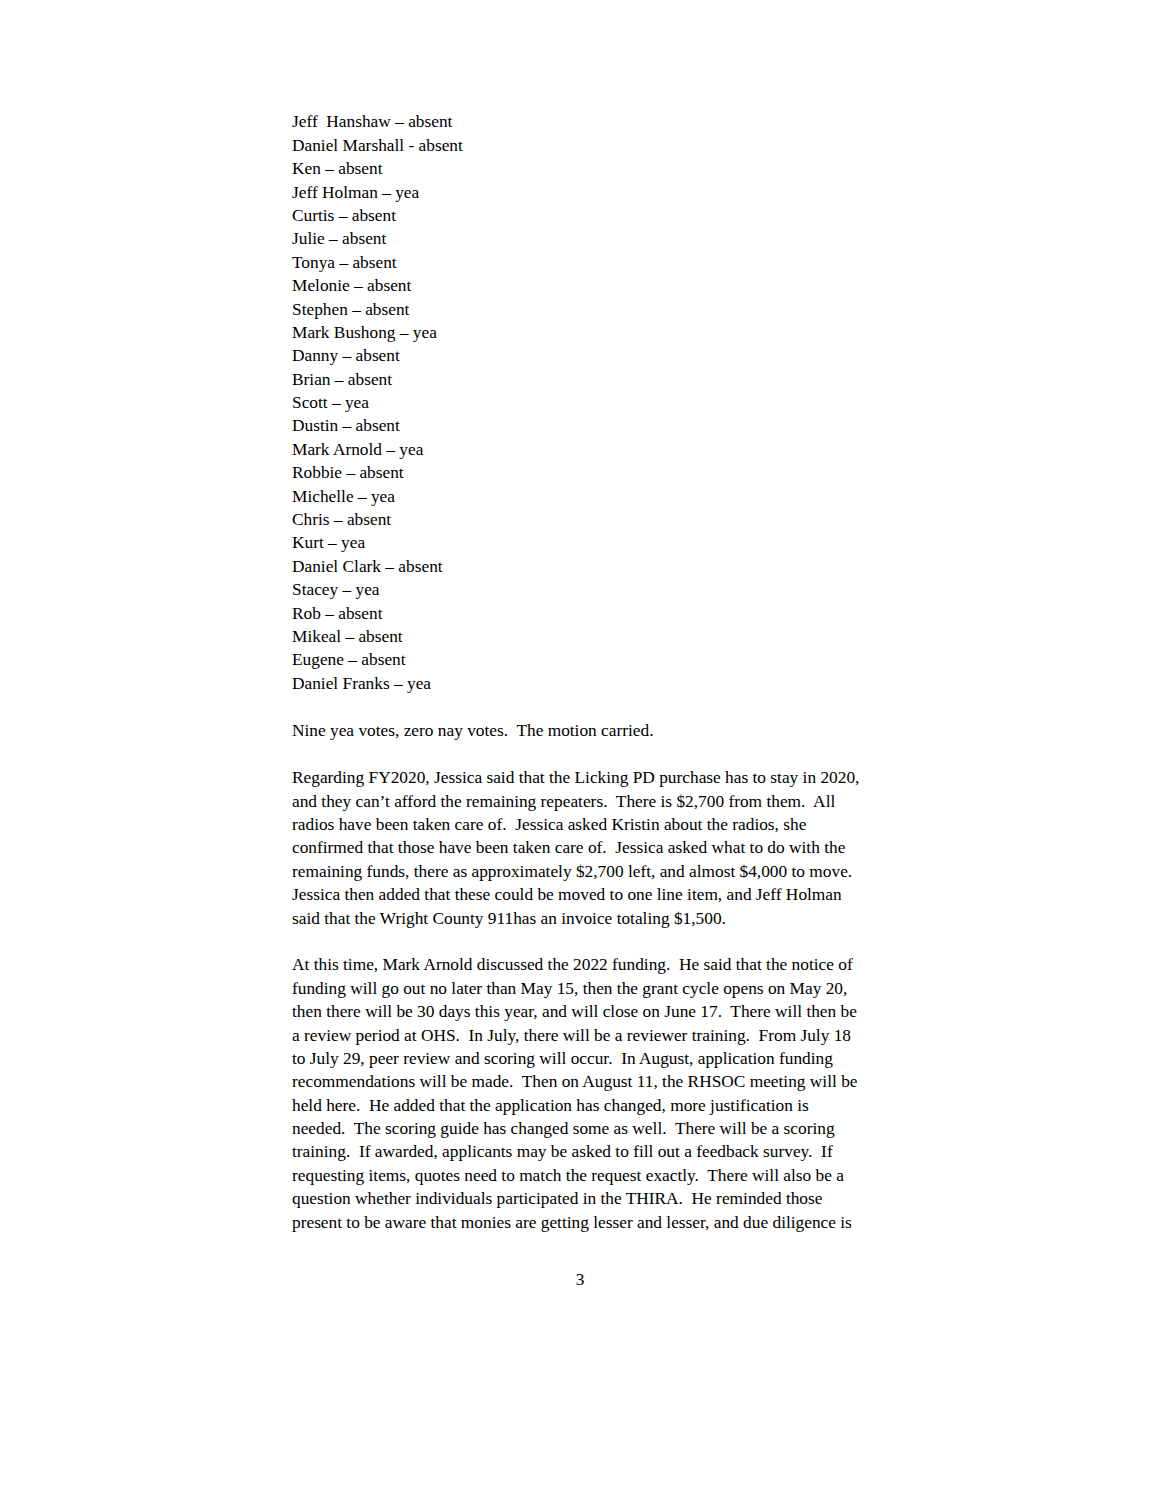Jeff Hanshaw – absent
Daniel Marshall - absent
Ken – absent
Jeff Holman – yea
Curtis – absent
Julie – absent
Tonya – absent
Melonie – absent
Stephen – absent
Mark Bushong – yea
Danny – absent
Brian – absent
Scott – yea
Dustin – absent
Mark Arnold – yea
Robbie – absent
Michelle – yea
Chris – absent
Kurt – yea
Daniel Clark – absent
Stacey – yea
Rob – absent
Mikeal – absent
Eugene – absent
Daniel Franks – yea
Nine yea votes, zero nay votes. The motion carried.
Regarding FY2020, Jessica said that the Licking PD purchase has to stay in 2020, and they can’t afford the remaining repeaters. There is $2,700 from them. All radios have been taken care of. Jessica asked Kristin about the radios, she confirmed that those have been taken care of. Jessica asked what to do with the remaining funds, there as approximately $2,700 left, and almost $4,000 to move. Jessica then added that these could be moved to one line item, and Jeff Holman said that the Wright County 911has an invoice totaling $1,500.
At this time, Mark Arnold discussed the 2022 funding. He said that the notice of funding will go out no later than May 15, then the grant cycle opens on May 20, then there will be 30 days this year, and will close on June 17. There will then be a review period at OHS. In July, there will be a reviewer training. From July 18 to July 29, peer review and scoring will occur. In August, application funding recommendations will be made. Then on August 11, the RHSOC meeting will be held here. He added that the application has changed, more justification is needed. The scoring guide has changed some as well. There will be a scoring training. If awarded, applicants may be asked to fill out a feedback survey. If requesting items, quotes need to match the request exactly. There will also be a question whether individuals participated in the THIRA. He reminded those present to be aware that monies are getting lesser and lesser, and due diligence is
3